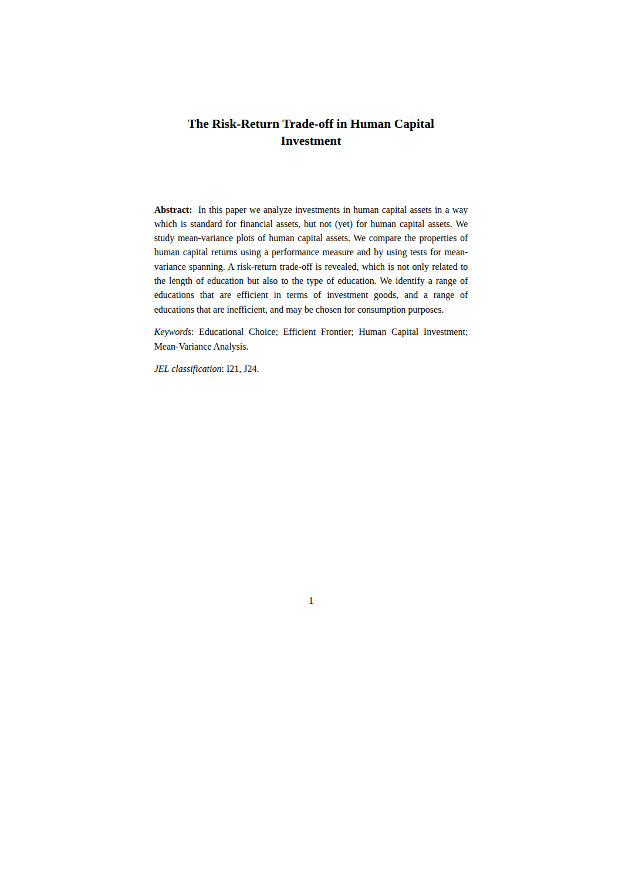The Risk-Return Trade-off in Human Capital
Investment
Abstract: In this paper we analyze investments in human capital assets in a way which is standard for financial assets, but not (yet) for human capital assets. We study mean-variance plots of human capital assets. We compare the properties of human capital returns using a performance measure and by using tests for mean-variance spanning. A risk-return trade-off is revealed, which is not only related to the length of education but also to the type of education. We identify a range of educations that are efficient in terms of investment goods, and a range of educations that are inefficient, and may be chosen for consumption purposes.
Keywords: Educational Choice; Efficient Frontier; Human Capital Investment; Mean-Variance Analysis.
JEL classification: I21, J24.
1